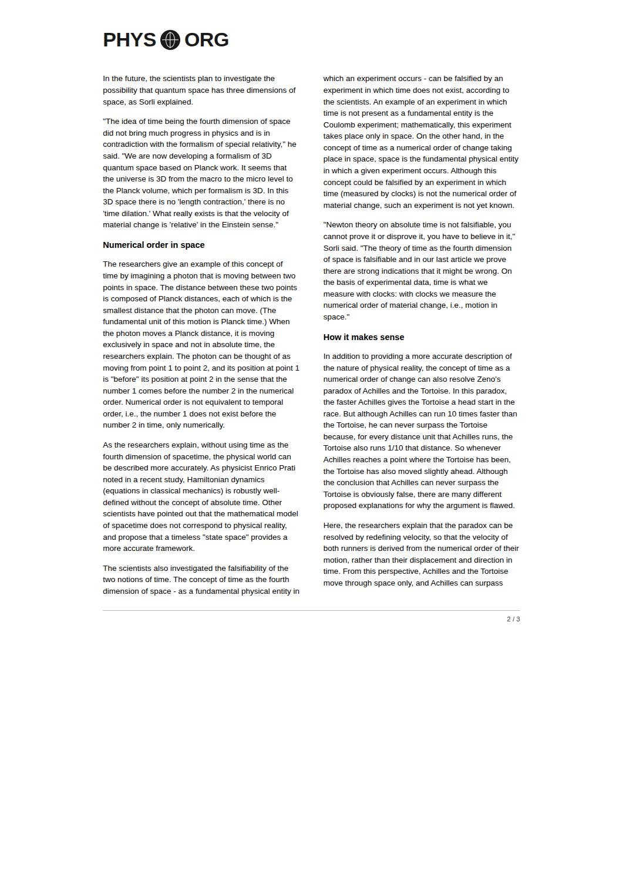PHYS ORG
In the future, the scientists plan to investigate the possibility that quantum space has three dimensions of space, as Sorli explained.
"The idea of time being the fourth dimension of space did not bring much progress in physics and is in contradiction with the formalism of special relativity," he said. "We are now developing a formalism of 3D quantum space based on Planck work. It seems that the universe is 3D from the macro to the micro level to the Planck volume, which per formalism is 3D. In this 3D space there is no 'length contraction,' there is no 'time dilation.' What really exists is that the velocity of material change is 'relative' in the Einstein sense."
Numerical order in space
The researchers give an example of this concept of time by imagining a photon that is moving between two points in space. The distance between these two points is composed of Planck distances, each of which is the smallest distance that the photon can move. (The fundamental unit of this motion is Planck time.) When the photon moves a Planck distance, it is moving exclusively in space and not in absolute time, the researchers explain. The photon can be thought of as moving from point 1 to point 2, and its position at point 1 is "before" its position at point 2 in the sense that the number 1 comes before the number 2 in the numerical order. Numerical order is not equivalent to temporal order, i.e., the number 1 does not exist before the number 2 in time, only numerically.
As the researchers explain, without using time as the fourth dimension of spacetime, the physical world can be described more accurately. As physicist Enrico Prati noted in a recent study, Hamiltonian dynamics (equations in classical mechanics) is robustly well-defined without the concept of absolute time. Other scientists have pointed out that the mathematical model of spacetime does not correspond to physical reality, and propose that a timeless "state space" provides a more accurate framework.
The scientists also investigated the falsifiability of the two notions of time. The concept of time as the fourth dimension of space - as a fundamental physical entity in which an experiment occurs - can be falsified by an experiment in which time does not exist, according to the scientists. An example of an experiment in which time is not present as a fundamental entity is the Coulomb experiment; mathematically, this experiment takes place only in space. On the other hand, in the concept of time as a numerical order of change taking place in space, space is the fundamental physical entity in which a given experiment occurs. Although this concept could be falsified by an experiment in which time (measured by clocks) is not the numerical order of material change, such an experiment is not yet known.
"Newton theory on absolute time is not falsifiable, you cannot prove it or disprove it, you have to believe in it," Sorli said. "The theory of time as the fourth dimension of space is falsifiable and in our last article we prove there are strong indications that it might be wrong. On the basis of experimental data, time is what we measure with clocks: with clocks we measure the numerical order of material change, i.e., motion in space."
How it makes sense
In addition to providing a more accurate description of the nature of physical reality, the concept of time as a numerical order of change can also resolve Zeno's paradox of Achilles and the Tortoise. In this paradox, the faster Achilles gives the Tortoise a head start in the race. But although Achilles can run 10 times faster than the Tortoise, he can never surpass the Tortoise because, for every distance unit that Achilles runs, the Tortoise also runs 1/10 that distance. So whenever Achilles reaches a point where the Tortoise has been, the Tortoise has also moved slightly ahead. Although the conclusion that Achilles can never surpass the Tortoise is obviously false, there are many different proposed explanations for why the argument is flawed.
Here, the researchers explain that the paradox can be resolved by redefining velocity, so that the velocity of both runners is derived from the numerical order of their motion, rather than their displacement and direction in time. From this perspective, Achilles and the Tortoise move through space only, and Achilles can surpass
2 / 3